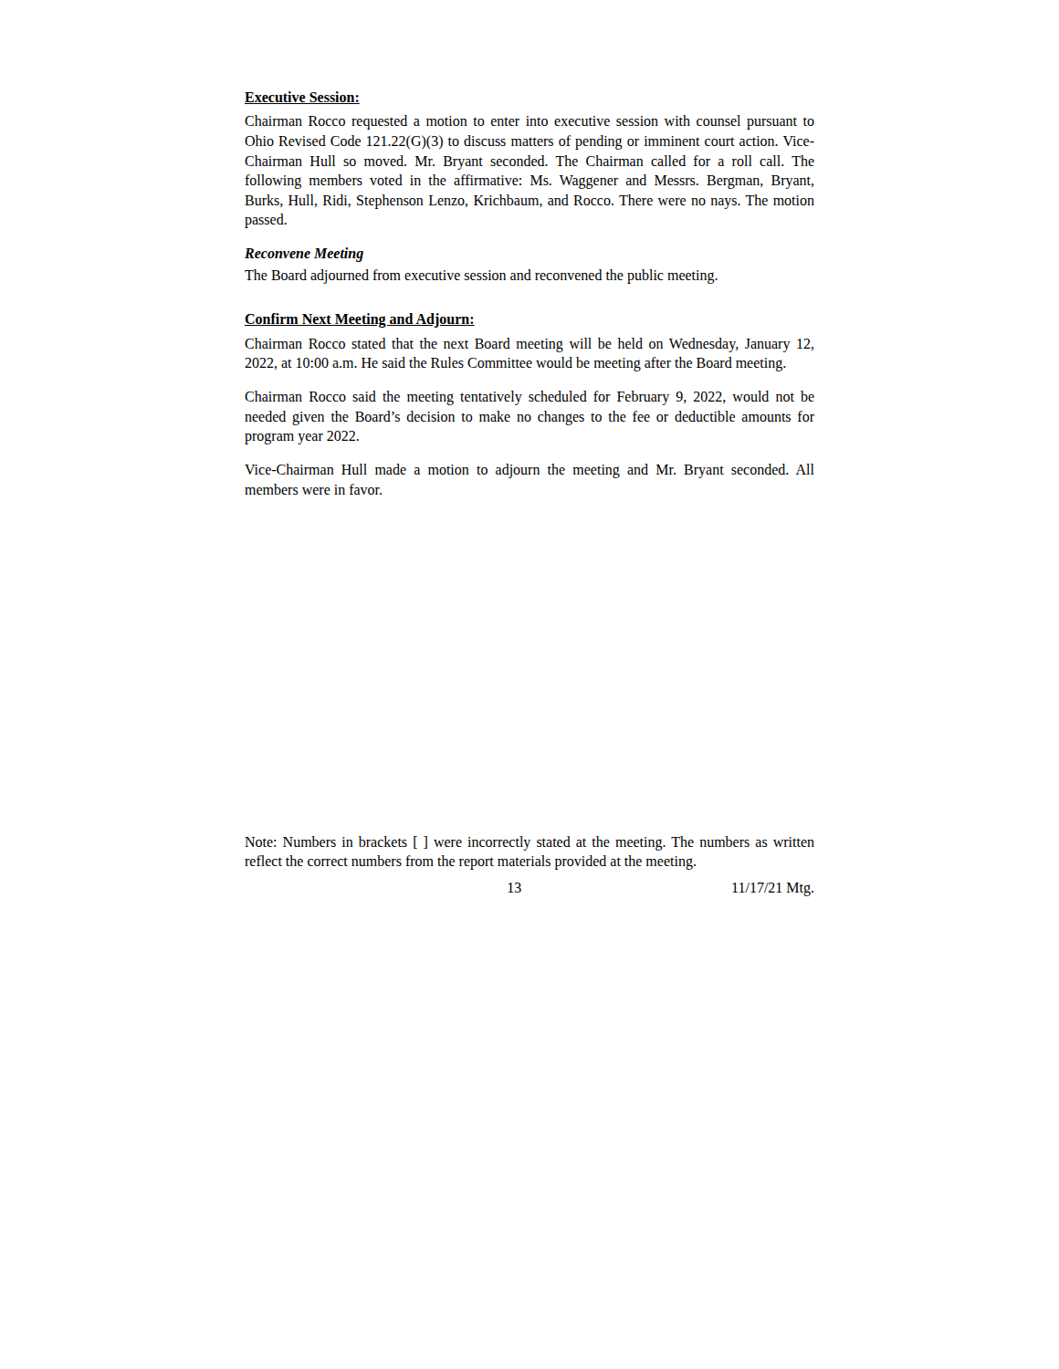Executive Session:
Chairman Rocco requested a motion to enter into executive session with counsel pursuant to Ohio Revised Code 121.22(G)(3) to discuss matters of pending or imminent court action. Vice-Chairman Hull so moved. Mr. Bryant seconded. The Chairman called for a roll call. The following members voted in the affirmative: Ms. Waggener and Messrs. Bergman, Bryant, Burks, Hull, Ridi, Stephenson Lenzo, Krichbaum, and Rocco. There were no nays. The motion passed.
Reconvene Meeting
The Board adjourned from executive session and reconvened the public meeting.
Confirm Next Meeting and Adjourn:
Chairman Rocco stated that the next Board meeting will be held on Wednesday, January 12, 2022, at 10:00 a.m. He said the Rules Committee would be meeting after the Board meeting.
Chairman Rocco said the meeting tentatively scheduled for February 9, 2022, would not be needed given the Board’s decision to make no changes to the fee or deductible amounts for program year 2022.
Vice-Chairman Hull made a motion to adjourn the meeting and Mr. Bryant seconded. All members were in favor.
Note: Numbers in brackets [ ] were incorrectly stated at the meeting. The numbers as written reflect the correct numbers from the report materials provided at the meeting.
13 11/17/21 Mtg.